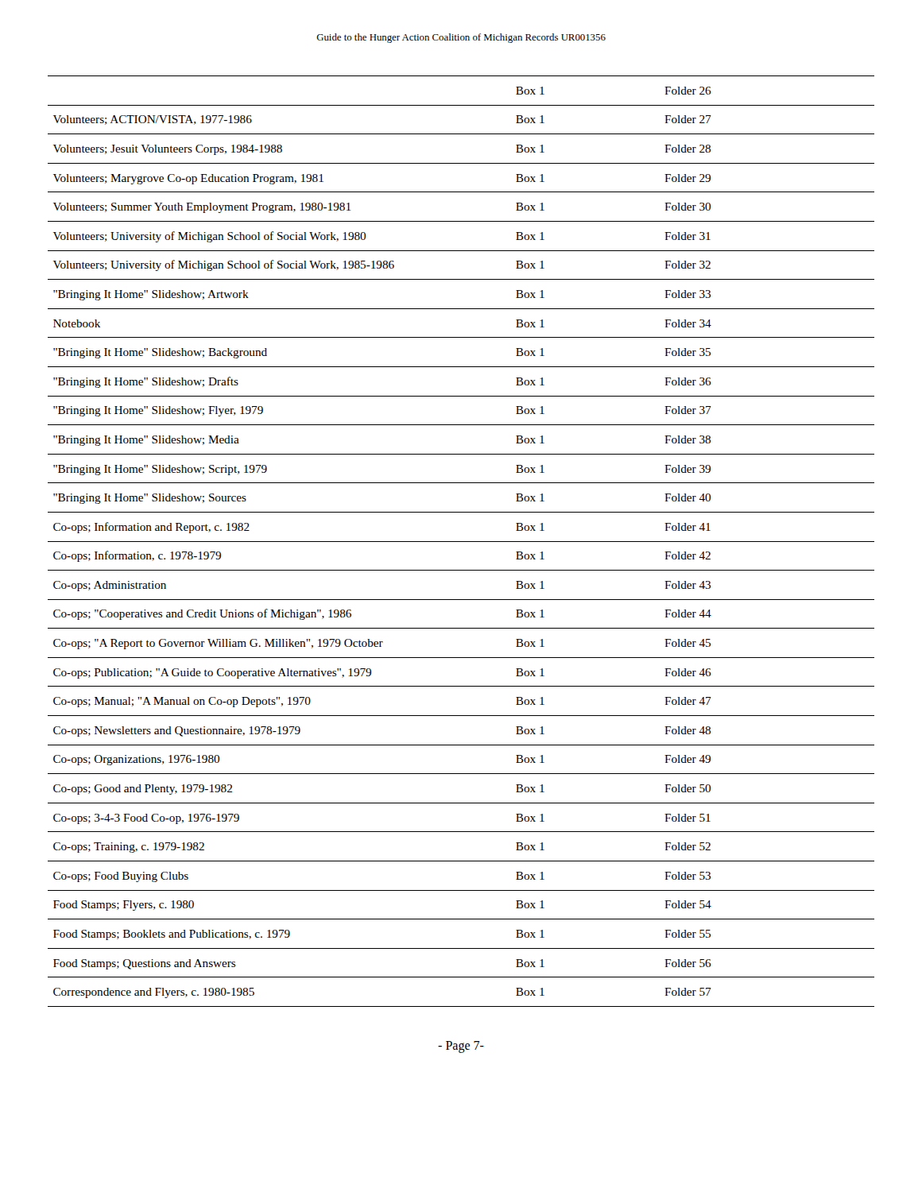Guide to the Hunger Action Coalition of Michigan Records UR001356
| | Box 1 | Folder 26 |
| Volunteers; ACTION/VISTA, 1977-1986 | Box 1 | Folder 27 |
| Volunteers; Jesuit Volunteers Corps, 1984-1988 | Box 1 | Folder 28 |
| Volunteers; Marygrove Co-op Education Program, 1981 | Box 1 | Folder 29 |
| Volunteers; Summer Youth Employment Program, 1980-1981 | Box 1 | Folder 30 |
| Volunteers; University of Michigan School of Social Work, 1980 | Box 1 | Folder 31 |
| Volunteers; University of Michigan School of Social Work, 1985-1986 | Box 1 | Folder 32 |
| "Bringing It Home" Slideshow; Artwork | Box 1 | Folder 33 |
| Notebook | Box 1 | Folder 34 |
| "Bringing It Home" Slideshow; Background | Box 1 | Folder 35 |
| "Bringing It Home" Slideshow; Drafts | Box 1 | Folder 36 |
| "Bringing It Home" Slideshow; Flyer, 1979 | Box 1 | Folder 37 |
| "Bringing It Home" Slideshow; Media | Box 1 | Folder 38 |
| "Bringing It Home" Slideshow; Script, 1979 | Box 1 | Folder 39 |
| "Bringing It Home" Slideshow; Sources | Box 1 | Folder 40 |
| Co-ops; Information and Report, c. 1982 | Box 1 | Folder 41 |
| Co-ops; Information, c. 1978-1979 | Box 1 | Folder 42 |
| Co-ops; Administration | Box 1 | Folder 43 |
| Co-ops; "Cooperatives and Credit Unions of Michigan", 1986 | Box 1 | Folder 44 |
| Co-ops; "A Report to Governor William G. Milliken", 1979 October | Box 1 | Folder 45 |
| Co-ops; Publication; "A Guide to Cooperative Alternatives", 1979 | Box 1 | Folder 46 |
| Co-ops; Manual; "A Manual on Co-op Depots", 1970 | Box 1 | Folder 47 |
| Co-ops; Newsletters and Questionnaire, 1978-1979 | Box 1 | Folder 48 |
| Co-ops; Organizations, 1976-1980 | Box 1 | Folder 49 |
| Co-ops; Good and Plenty, 1979-1982 | Box 1 | Folder 50 |
| Co-ops; 3-4-3 Food Co-op, 1976-1979 | Box 1 | Folder 51 |
| Co-ops; Training, c. 1979-1982 | Box 1 | Folder 52 |
| Co-ops; Food Buying Clubs | Box 1 | Folder 53 |
| Food Stamps; Flyers, c. 1980 | Box 1 | Folder 54 |
| Food Stamps; Booklets and Publications, c. 1979 | Box 1 | Folder 55 |
| Food Stamps; Questions and Answers | Box 1 | Folder 56 |
| Correspondence and Flyers, c. 1980-1985 | Box 1 | Folder 57 |
- Page 7-